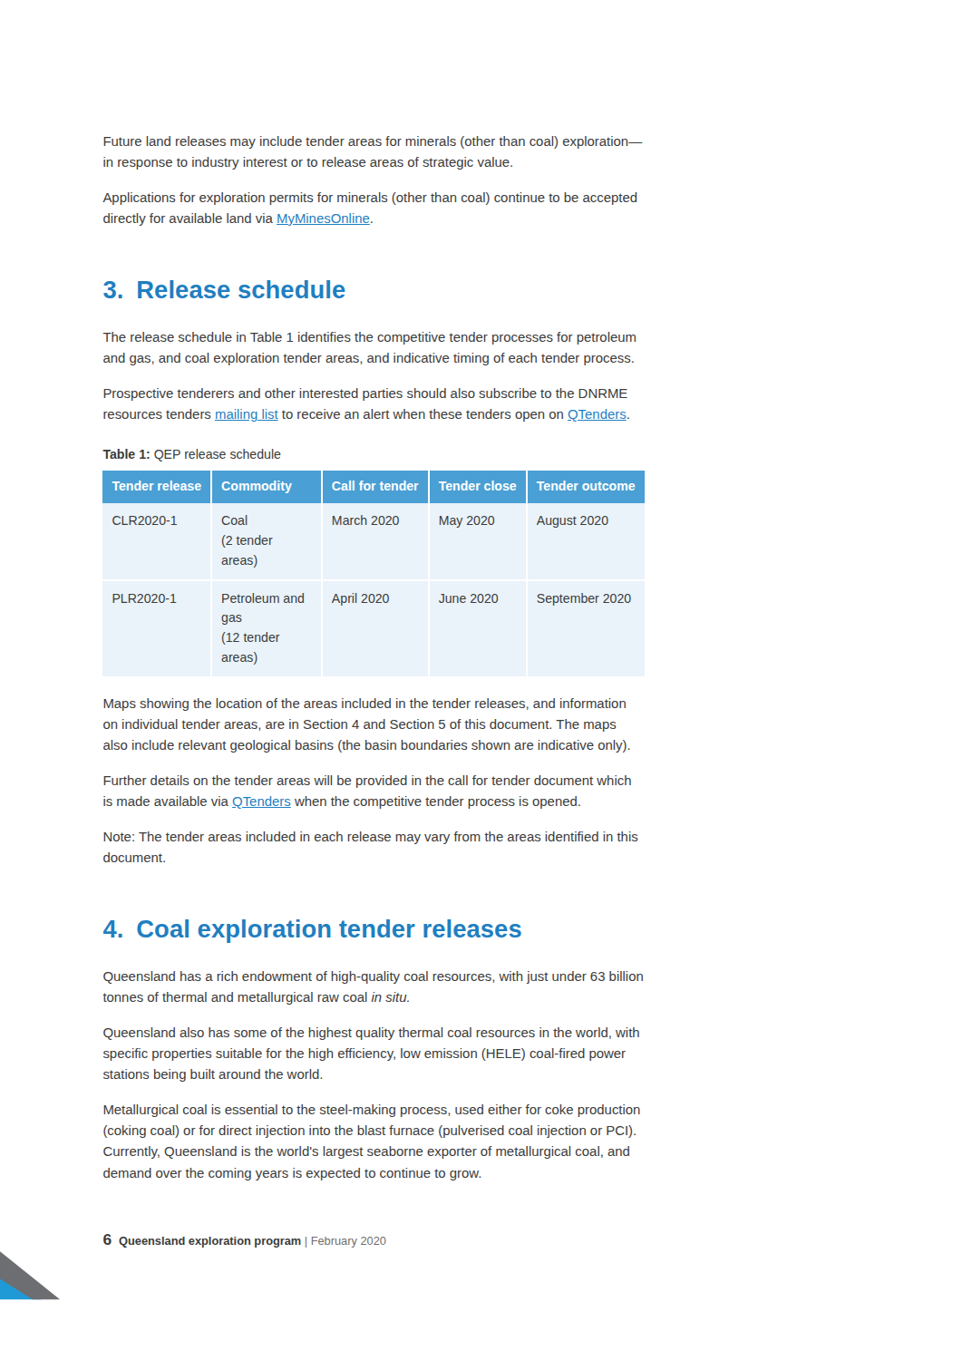Future land releases may include tender areas for minerals (other than coal) exploration—in response to industry interest or to release areas of strategic value.
Applications for exploration permits for minerals (other than coal) continue to be accepted directly for available land via MyMinesOnline.
3. Release schedule
The release schedule in Table 1 identifies the competitive tender processes for petroleum and gas, and coal exploration tender areas, and indicative timing of each tender process.
Prospective tenderers and other interested parties should also subscribe to the DNRME resources tenders mailing list to receive an alert when these tenders open on QTenders.
Table 1: QEP release schedule
| Tender release | Commodity | Call for tender | Tender close | Tender outcome |
| --- | --- | --- | --- | --- |
| CLR2020-1 | Coal (2 tender areas) | March 2020 | May 2020 | August 2020 |
| PLR2020-1 | Petroleum and gas (12 tender areas) | April 2020 | June 2020 | September 2020 |
Maps showing the location of the areas included in the tender releases, and information on individual tender areas, are in Section 4 and Section 5 of this document. The maps also include relevant geological basins (the basin boundaries shown are indicative only).
Further details on the tender areas will be provided in the call for tender document which is made available via QTenders when the competitive tender process is opened.
Note: The tender areas included in each release may vary from the areas identified in this document.
4. Coal exploration tender releases
Queensland has a rich endowment of high-quality coal resources, with just under 63 billion tonnes of thermal and metallurgical raw coal in situ.
Queensland also has some of the highest quality thermal coal resources in the world, with specific properties suitable for the high efficiency, low emission (HELE) coal-fired power stations being built around the world.
Metallurgical coal is essential to the steel-making process, used either for coke production (coking coal) or for direct injection into the blast furnace (pulverised coal injection or PCI). Currently, Queensland is the world's largest seaborne exporter of metallurgical coal, and demand over the coming years is expected to continue to grow.
6 Queensland exploration program | February 2020